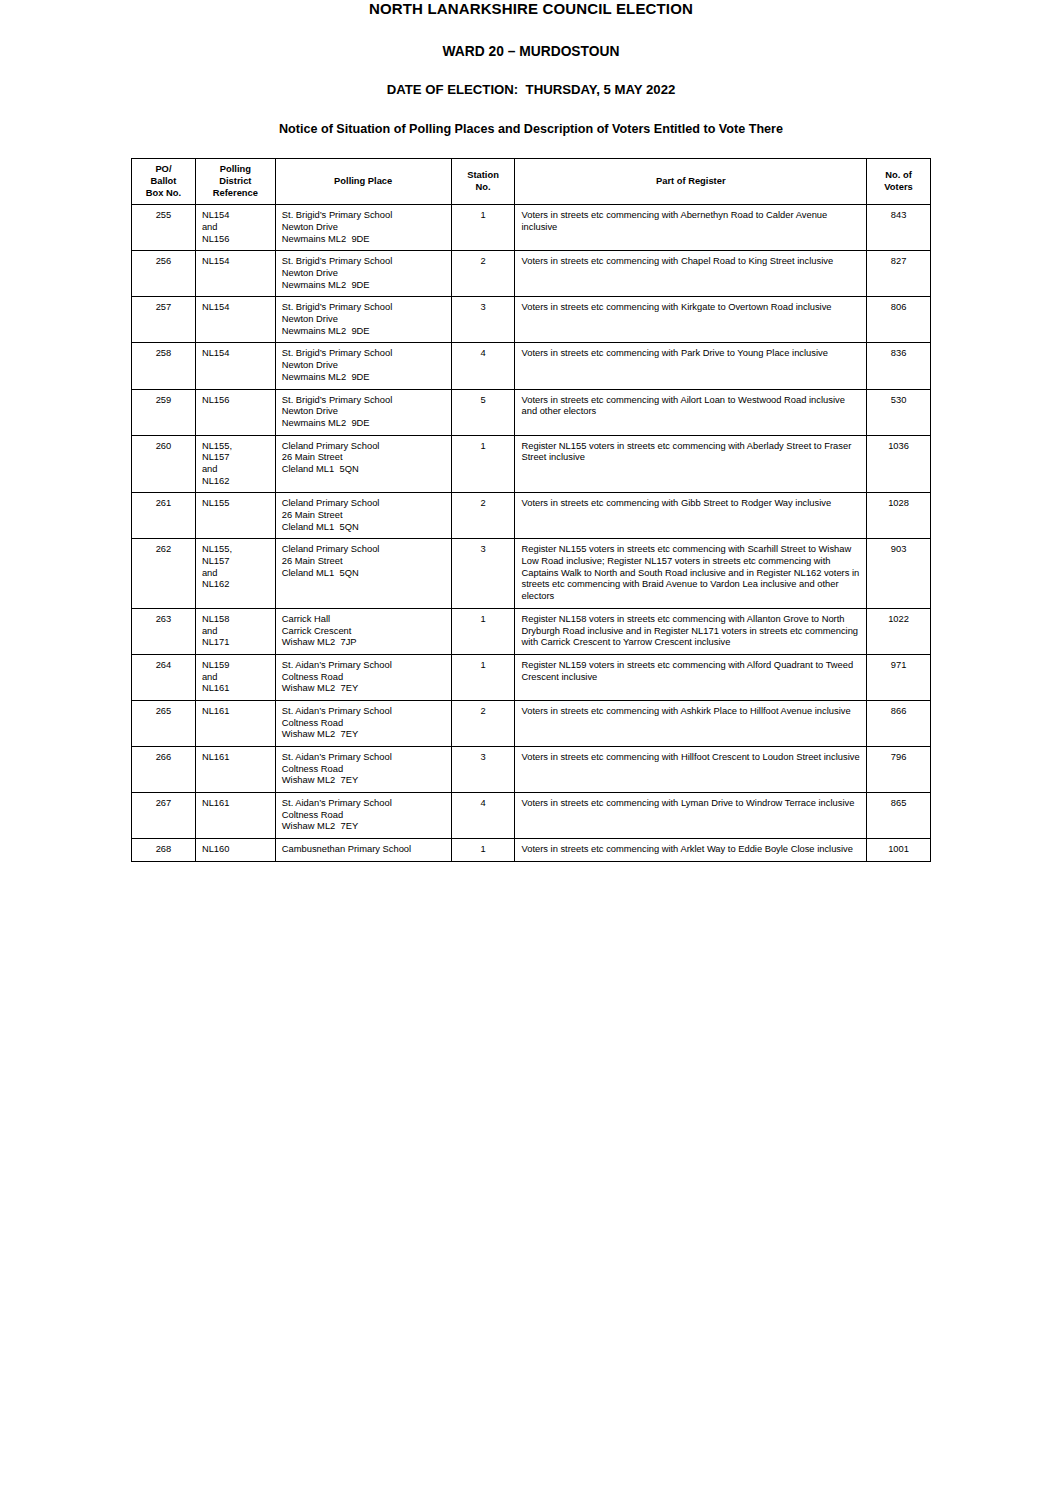NORTH LANARKSHIRE COUNCIL ELECTION
WARD 20 – MURDOSTOUN
DATE OF ELECTION: THURSDAY, 5 MAY 2022
Notice of Situation of Polling Places and Description of Voters Entitled to Vote There
| PO/ Ballot Box No. | Polling District Reference | Polling Place | Station No. | Part of Register | No. of Voters |
| --- | --- | --- | --- | --- | --- |
| 255 | NL154 and NL156 | St. Brigid’s Primary School Newton Drive Newmains ML2 9DE | 1 | Voters in streets etc commencing with Abernethyn Road to Calder Avenue inclusive | 843 |
| 256 | NL154 | St. Brigid’s Primary School Newton Drive Newmains ML2 9DE | 2 | Voters in streets etc commencing with Chapel Road to King Street inclusive | 827 |
| 257 | NL154 | St. Brigid’s Primary School Newton Drive Newmains ML2 9DE | 3 | Voters in streets etc commencing with Kirkgate to Overtown Road inclusive | 806 |
| 258 | NL154 | St. Brigid’s Primary School Newton Drive Newmains ML2 9DE | 4 | Voters in streets etc commencing with Park Drive to Young Place inclusive | 836 |
| 259 | NL156 | St. Brigid’s Primary School Newton Drive Newmains ML2 9DE | 5 | Voters in streets etc commencing with Ailort Loan to Westwood Road inclusive and other electors | 530 |
| 260 | NL155, NL157 and NL162 | Cleland Primary School 26 Main Street Cleland ML1 5QN | 1 | Register NL155 voters in streets etc commencing with Aberlady Street to Fraser Street inclusive | 1036 |
| 261 | NL155 | Cleland Primary School 26 Main Street Cleland ML1 5QN | 2 | Voters in streets etc commencing with Gibb Street to Rodger Way inclusive | 1028 |
| 262 | NL155, NL157 and NL162 | Cleland Primary School 26 Main Street Cleland ML1 5QN | 3 | Register NL155 voters in streets etc commencing with Scarhill Street to Wishaw Low Road inclusive; Register NL157 voters in streets etc commencing with Captains Walk to North and South Road inclusive and in Register NL162 voters in streets etc commencing with Braid Avenue to Vardon Lea inclusive and other electors | 903 |
| 263 | NL158 and NL171 | Carrick Hall Carrick Crescent Wishaw ML2 7JP | 1 | Register NL158 voters in streets etc commencing with Allanton Grove to North Dryburgh Road inclusive and in Register NL171 voters in streets etc commencing with Carrick Crescent to Yarrow Crescent inclusive | 1022 |
| 264 | NL159 and NL161 | St. Aidan’s Primary School Coltness Road Wishaw ML2 7EY | 1 | Register NL159 voters in streets etc commencing with Alford Quadrant to Tweed Crescent inclusive | 971 |
| 265 | NL161 | St. Aidan’s Primary School Coltness Road Wishaw ML2 7EY | 2 | Voters in streets etc commencing with Ashkirk Place to Hillfoot Avenue inclusive | 866 |
| 266 | NL161 | St. Aidan’s Primary School Coltness Road Wishaw ML2 7EY | 3 | Voters in streets etc commencing with Hillfoot Crescent to Loudon Street inclusive | 796 |
| 267 | NL161 | St. Aidan’s Primary School Coltness Road Wishaw ML2 7EY | 4 | Voters in streets etc commencing with Lyman Drive to Windrow Terrace inclusive | 865 |
| 268 | NL160 | Cambusnethan Primary School | 1 | Voters in streets etc commencing with Arklet Way to Eddie Boyle Close inclusive | 1001 |